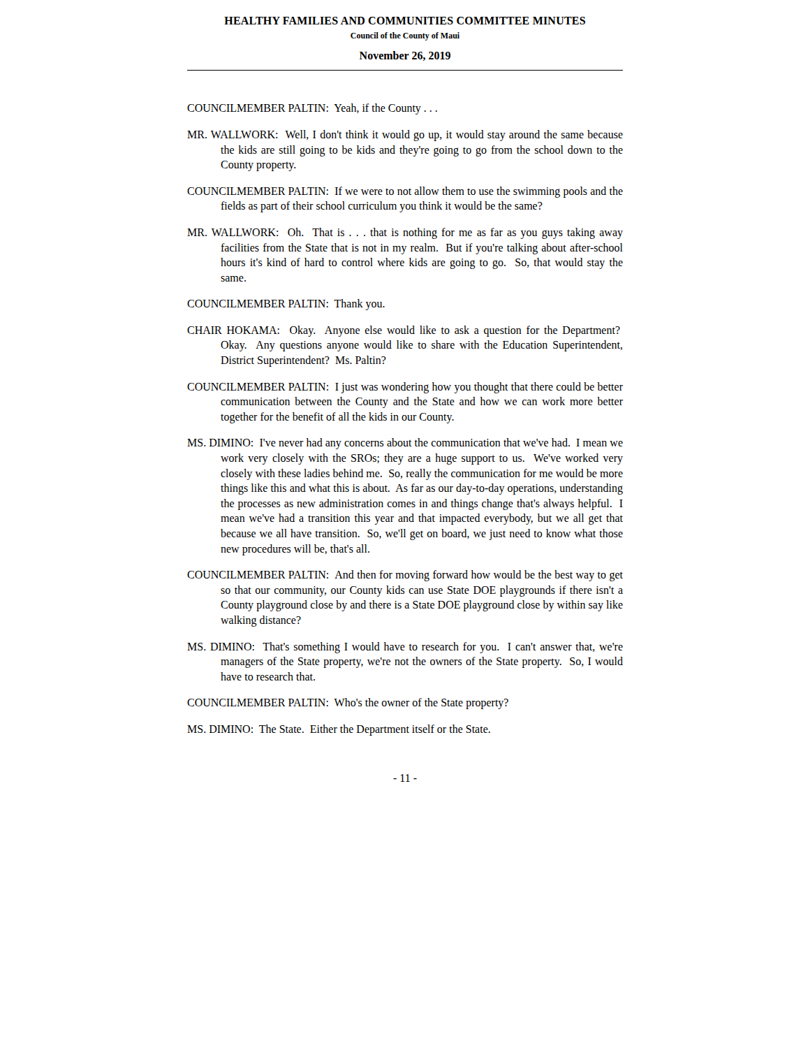HEALTHY FAMILIES AND COMMUNITIES COMMITTEE MINUTES
Council of the County of Maui
November 26, 2019
COUNCILMEMBER PALTIN: Yeah, if the County . . .
MR. WALLWORK: Well, I don't think it would go up, it would stay around the same because the kids are still going to be kids and they're going to go from the school down to the County property.
COUNCILMEMBER PALTIN: If we were to not allow them to use the swimming pools and the fields as part of their school curriculum you think it would be the same?
MR. WALLWORK: Oh. That is . . . that is nothing for me as far as you guys taking away facilities from the State that is not in my realm. But if you're talking about after-school hours it's kind of hard to control where kids are going to go. So, that would stay the same.
COUNCILMEMBER PALTIN: Thank you.
CHAIR HOKAMA: Okay. Anyone else would like to ask a question for the Department? Okay. Any questions anyone would like to share with the Education Superintendent, District Superintendent? Ms. Paltin?
COUNCILMEMBER PALTIN: I just was wondering how you thought that there could be better communication between the County and the State and how we can work more better together for the benefit of all the kids in our County.
MS. DIMINO: I've never had any concerns about the communication that we've had. I mean we work very closely with the SROs; they are a huge support to us. We've worked very closely with these ladies behind me. So, really the communication for me would be more things like this and what this is about. As far as our day-to-day operations, understanding the processes as new administration comes in and things change that's always helpful. I mean we've had a transition this year and that impacted everybody, but we all get that because we all have transition. So, we'll get on board, we just need to know what those new procedures will be, that's all.
COUNCILMEMBER PALTIN: And then for moving forward how would be the best way to get so that our community, our County kids can use State DOE playgrounds if there isn't a County playground close by and there is a State DOE playground close by within say like walking distance?
MS. DIMINO: That's something I would have to research for you. I can't answer that, we're managers of the State property, we're not the owners of the State property. So, I would have to research that.
COUNCILMEMBER PALTIN: Who's the owner of the State property?
MS. DIMINO: The State. Either the Department itself or the State.
- 11 -